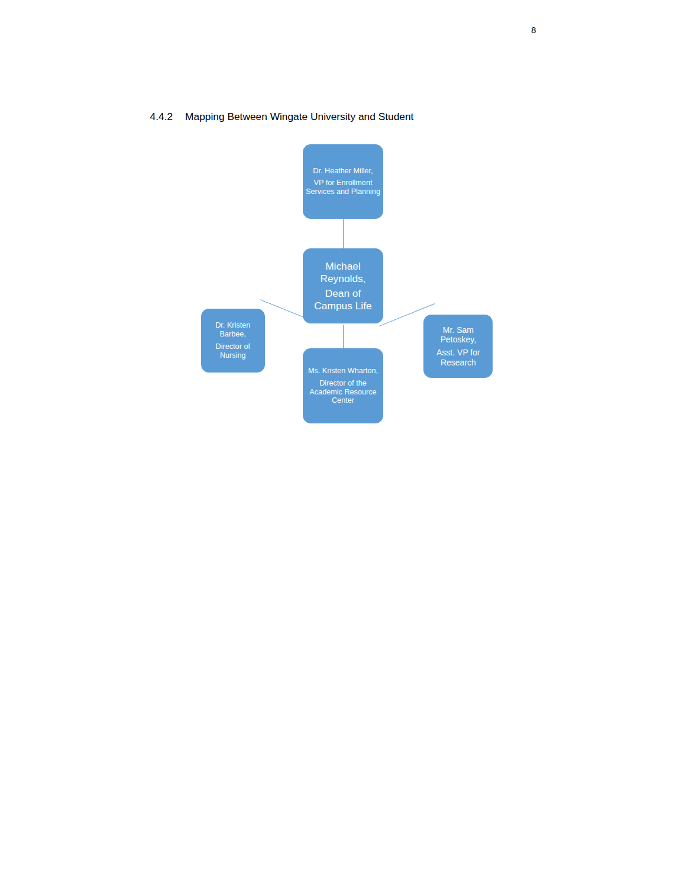8
4.4.2 Mapping Between Wingate University and Student
Dr. Heather Miller, VP for Enrollment Services and Planning
Michael Reynolds, Dean of Campus Life
Dr. Kristen Barbee, Director of Nursing
Mr. Sam Petoskey, Asst. VP for Research
Ms. Kristen Wharton, Director of the Academic Resource Center